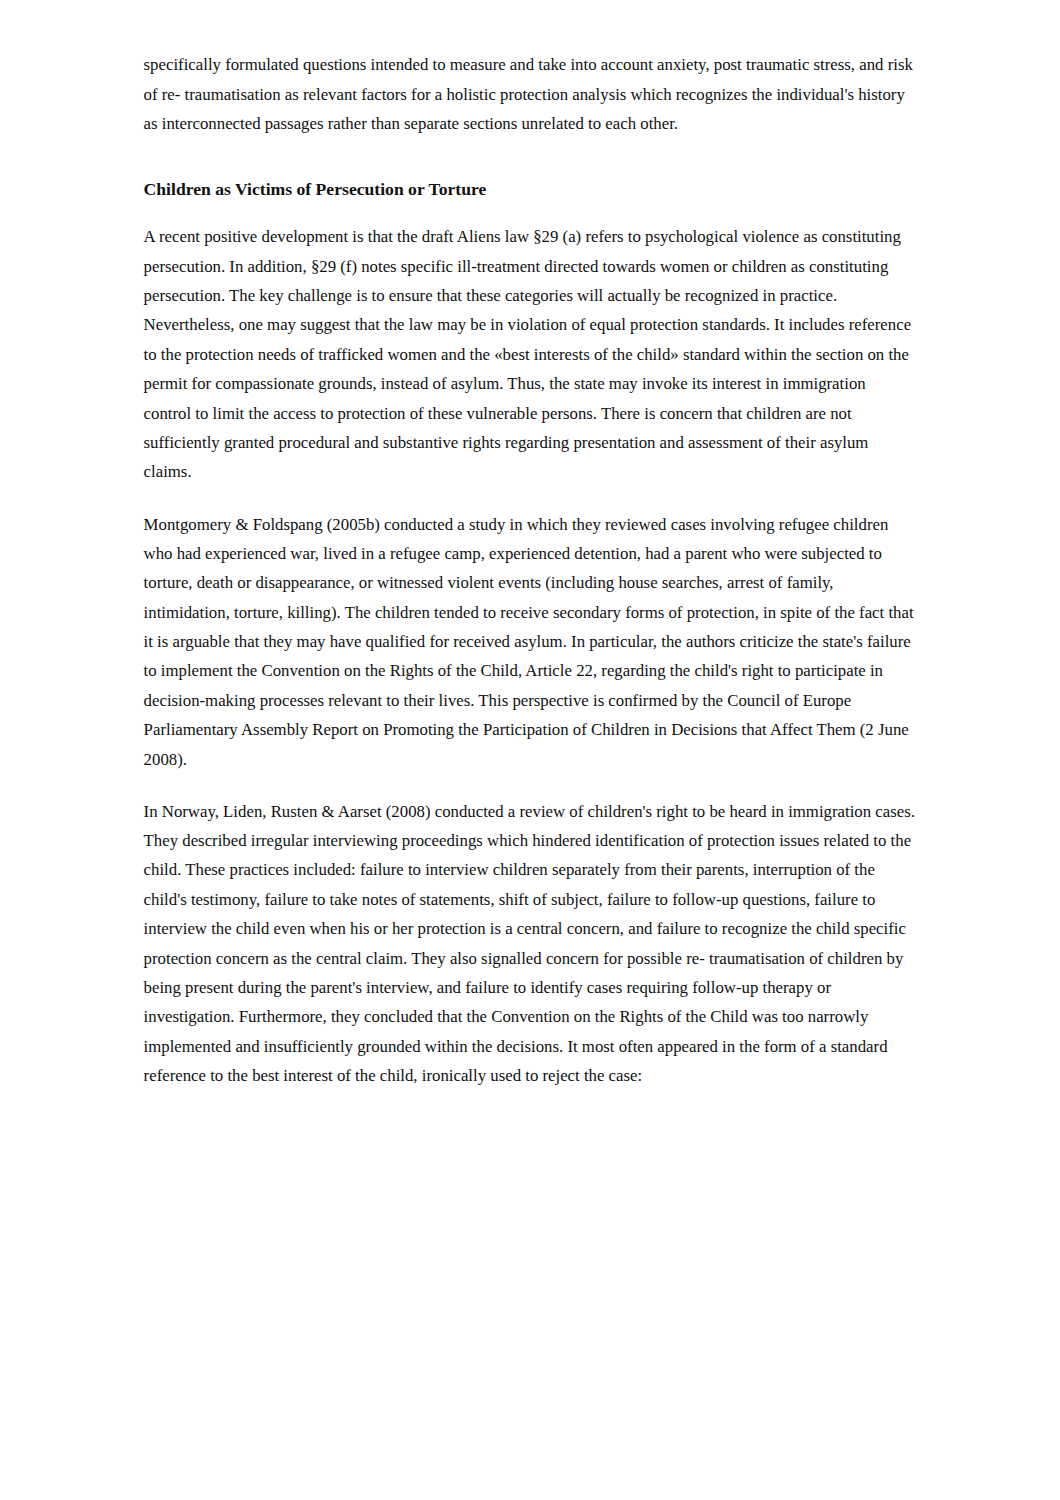specifically formulated questions intended to measure and take into account anxiety, post traumatic stress, and risk of re- traumatisation as relevant factors for a holistic protection analysis which recognizes the individual's history as interconnected passages rather than separate sections unrelated to each other.
Children as Victims of Persecution or Torture
A recent positive development is that the draft Aliens law §29 (a) refers to psychological violence as constituting persecution. In addition, §29 (f) notes specific ill-treatment directed towards women or children as constituting persecution. The key challenge is to ensure that these categories will actually be recognized in practice. Nevertheless, one may suggest that the law may be in violation of equal protection standards. It includes reference to the protection needs of trafficked women and the «best interests of the child» standard within the section on the permit for compassionate grounds, instead of asylum. Thus, the state may invoke its interest in immigration control to limit the access to protection of these vulnerable persons. There is concern that children are not sufficiently granted procedural and substantive rights regarding presentation and assessment of their asylum claims.
Montgomery & Foldspang (2005b) conducted a study in which they reviewed cases involving refugee children who had experienced war, lived in a refugee camp, experienced detention, had a parent who were subjected to torture, death or disappearance, or witnessed violent events (including house searches, arrest of family, intimidation, torture, killing). The children tended to receive secondary forms of protection, in spite of the fact that it is arguable that they may have qualified for received asylum. In particular, the authors criticize the state's failure to implement the Convention on the Rights of the Child, Article 22, regarding the child's right to participate in decision-making processes relevant to their lives. This perspective is confirmed by the Council of Europe Parliamentary Assembly Report on Promoting the Participation of Children in Decisions that Affect Them (2 June 2008).
In Norway, Liden, Rusten & Aarset (2008) conducted a review of children's right to be heard in immigration cases. They described irregular interviewing proceedings which hindered identification of protection issues related to the child. These practices included: failure to interview children separately from their parents, interruption of the child's testimony, failure to take notes of statements, shift of subject, failure to follow-up questions, failure to interview the child even when his or her protection is a central concern, and failure to recognize the child specific protection concern as the central claim. They also signalled concern for possible re- traumatisation of children by being present during the parent's interview, and failure to identify cases requiring follow-up therapy or investigation. Furthermore, they concluded that the Convention on the Rights of the Child was too narrowly implemented and insufficiently grounded within the decisions. It most often appeared in the form of a standard reference to the best interest of the child, ironically used to reject the case: